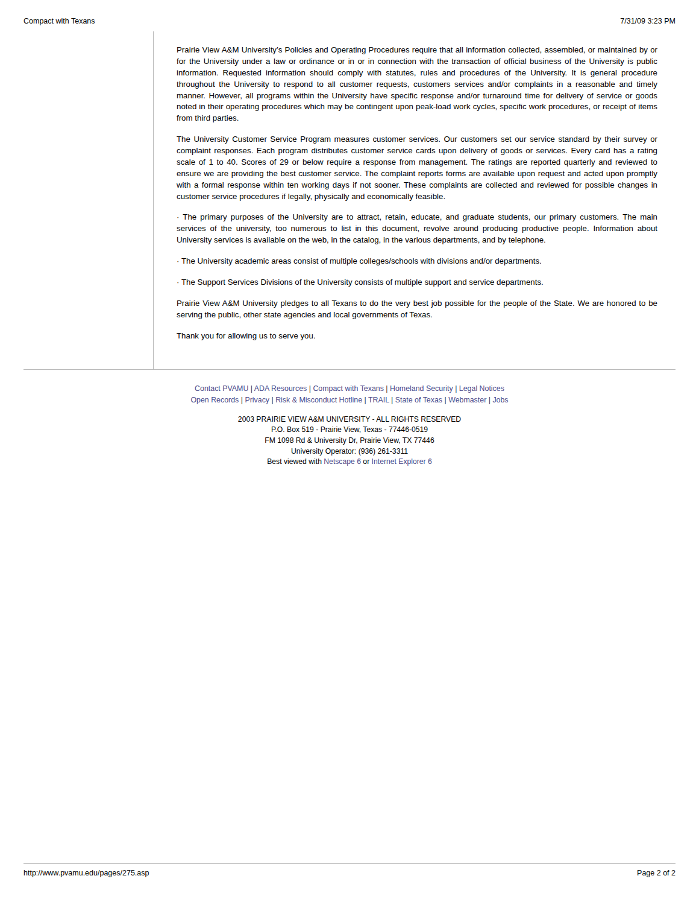Compact with Texans
7/31/09 3:23 PM
Prairie View A&M University’s Policies and Operating Procedures require that all information collected, assembled, or maintained by or for the University under a law or ordinance or in or in connection with the transaction of official business of the University is public information. Requested information should comply with statutes, rules and procedures of the University. It is general procedure throughout the University to respond to all customer requests, customers services and/or complaints in a reasonable and timely manner. However, all programs within the University have specific response and/or turnaround time for delivery of service or goods noted in their operating procedures which may be contingent upon peak-load work cycles, specific work procedures, or receipt of items from third parties.
The University Customer Service Program measures customer services. Our customers set our service standard by their survey or complaint responses. Each program distributes customer service cards upon delivery of goods or services. Every card has a rating scale of 1 to 40. Scores of 29 or below require a response from management. The ratings are reported quarterly and reviewed to ensure we are providing the best customer service. The complaint reports forms are available upon request and acted upon promptly with a formal response within ten working days if not sooner. These complaints are collected and reviewed for possible changes in customer service procedures if legally, physically and economically feasible.
· The primary purposes of the University are to attract, retain, educate, and graduate students, our primary customers. The main services of the university, too numerous to list in this document, revolve around producing productive people. Information about University services is available on the web, in the catalog, in the various departments, and by telephone.
· The University academic areas consist of multiple colleges/schools with divisions and/or departments.
· The Support Services Divisions of the University consists of multiple support and service departments.
Prairie View A&M University pledges to all Texans to do the very best job possible for the people of the State. We are honored to be serving the public, other state agencies and local governments of Texas.
Thank you for allowing us to serve you.
Contact PVAMU | ADA Resources | Compact with Texans | Homeland Security | Legal Notices
Open Records | Privacy | Risk & Misconduct Hotline | TRAIL | State of Texas | Webmaster | Jobs
2003 PRAIRIE VIEW A&M UNIVERSITY - ALL RIGHTS RESERVED
P.O. Box 519 - Prairie View, Texas - 77446-0519
FM 1098 Rd & University Dr, Prairie View, TX 77446
University Operator: (936) 261-3311
Best viewed with Netscape 6 or Internet Explorer 6
http://www.pvamu.edu/pages/275.asp
Page 2 of 2